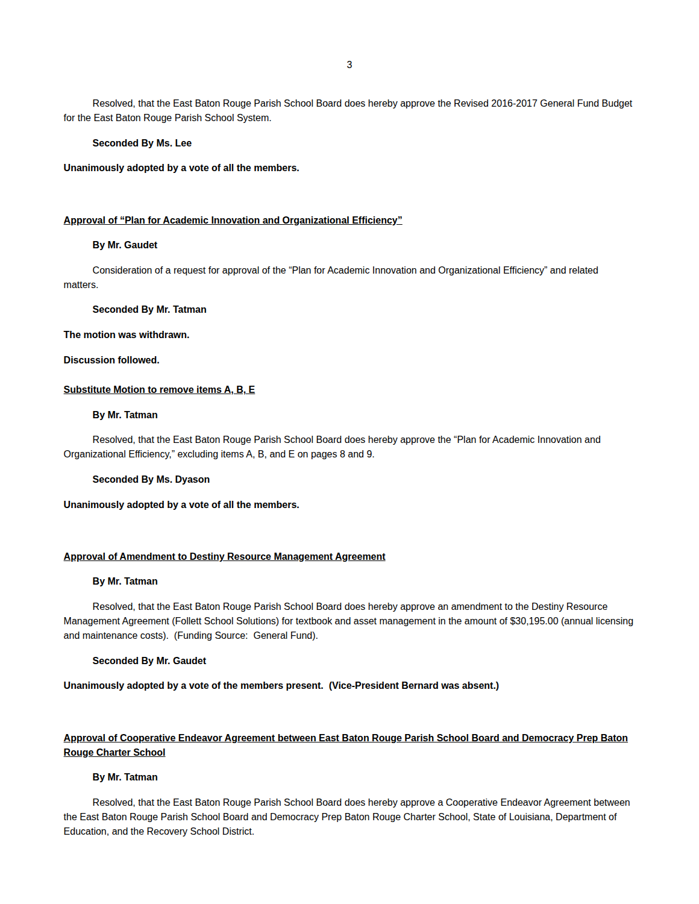3
Resolved, that the East Baton Rouge Parish School Board does hereby approve the Revised 2016-2017 General Fund Budget for the East Baton Rouge Parish School System.
Seconded By Ms. Lee
Unanimously adopted by a vote of all the members.
Approval of “Plan for Academic Innovation and Organizational Efficiency”
By Mr. Gaudet
Consideration of a request for approval of the “Plan for Academic Innovation and Organizational Efficiency” and related matters.
Seconded By Mr. Tatman
The motion was withdrawn.
Discussion followed.
Substitute Motion to remove items A, B, E
By Mr. Tatman
Resolved, that the East Baton Rouge Parish School Board does hereby approve the “Plan for Academic Innovation and Organizational Efficiency,” excluding items A, B, and E on pages 8 and 9.
Seconded By Ms. Dyason
Unanimously adopted by a vote of all the members.
Approval of Amendment to Destiny Resource Management Agreement
By Mr. Tatman
Resolved, that the East Baton Rouge Parish School Board does hereby approve an amendment to the Destiny Resource Management Agreement (Follett School Solutions) for textbook and asset management in the amount of $30,195.00 (annual licensing and maintenance costs). (Funding Source: General Fund).
Seconded By Mr. Gaudet
Unanimously adopted by a vote of the members present. (Vice-President Bernard was absent.)
Approval of Cooperative Endeavor Agreement between East Baton Rouge Parish School Board and Democracy Prep Baton Rouge Charter School
By Mr. Tatman
Resolved, that the East Baton Rouge Parish School Board does hereby approve a Cooperative Endeavor Agreement between the East Baton Rouge Parish School Board and Democracy Prep Baton Rouge Charter School, State of Louisiana, Department of Education, and the Recovery School District.